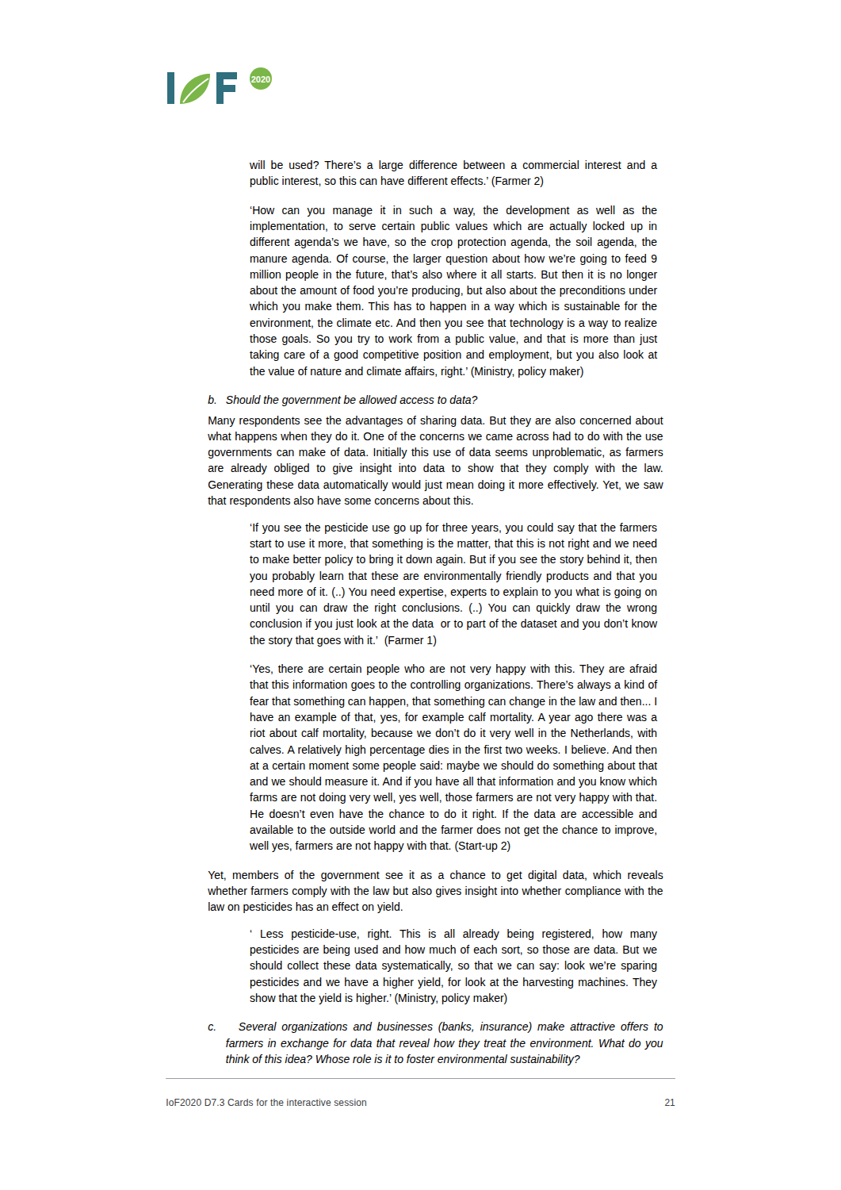2020
will be used? There’s a large difference between a commercial interest and a public interest, so this can have different effects.’ (Farmer 2)
‘How can you manage it in such a way, the development as well as the implementation, to serve certain public values which are actually locked up in different agenda’s we have, so the crop protection agenda, the soil agenda, the manure agenda. Of course, the larger question about how we’re going to feed 9 million people in the future, that’s also where it all starts. But then it is no longer about the amount of food you’re producing, but also about the preconditions under which you make them. This has to happen in a way which is sustainable for the environment, the climate etc. And then you see that technology is a way to realize those goals. So you try to work from a public value, and that is more than just taking care of a good competitive position and employment, but you also look at the value of nature and climate affairs, right.’ (Ministry, policy maker)
b. Should the government be allowed access to data?
Many respondents see the advantages of sharing data. But they are also concerned about what happens when they do it. One of the concerns we came across had to do with the use governments can make of data. Initially this use of data seems unproblematic, as farmers are already obliged to give insight into data to show that they comply with the law. Generating these data automatically would just mean doing it more effectively. Yet, we saw that respondents also have some concerns about this.
‘If you see the pesticide use go up for three years, you could say that the farmers start to use it more, that something is the matter, that this is not right and we need to make better policy to bring it down again. But if you see the story behind it, then you probably learn that these are environmentally friendly products and that you need more of it. (..) You need expertise, experts to explain to you what is going on until you can draw the right conclusions. (..) You can quickly draw the wrong conclusion if you just look at the data or to part of the dataset and you don’t know the story that goes with it.’ (Farmer 1)
‘Yes, there are certain people who are not very happy with this. They are afraid that this information goes to the controlling organizations. There’s always a kind of fear that something can happen, that something can change in the law and then... I have an example of that, yes, for example calf mortality. A year ago there was a riot about calf mortality, because we don’t do it very well in the Netherlands, with calves. A relatively high percentage dies in the first two weeks. I believe. And then at a certain moment some people said: maybe we should do something about that and we should measure it. And if you have all that information and you know which farms are not doing very well, yes well, those farmers are not very happy with that. He doesn’t even have the chance to do it right. If the data are accessible and available to the outside world and the farmer does not get the chance to improve, well yes, farmers are not happy with that. (Start-up 2)
Yet, members of the government see it as a chance to get digital data, which reveals whether farmers comply with the law but also gives insight into whether compliance with the law on pesticides has an effect on yield.
‘ Less pesticide-use, right. This is all already being registered, how many pesticides are being used and how much of each sort, so those are data. But we should collect these data systematically, so that we can say: look we’re sparing pesticides and we have a higher yield, for look at the harvesting machines. They show that the yield is higher.’ (Ministry, policy maker)
c. Several organizations and businesses (banks, insurance) make attractive offers to farmers in exchange for data that reveal how they treat the environment. What do you think of this idea? Whose role is it to foster environmental sustainability?
IoF2020 D7.3 Cards for the interactive session
21